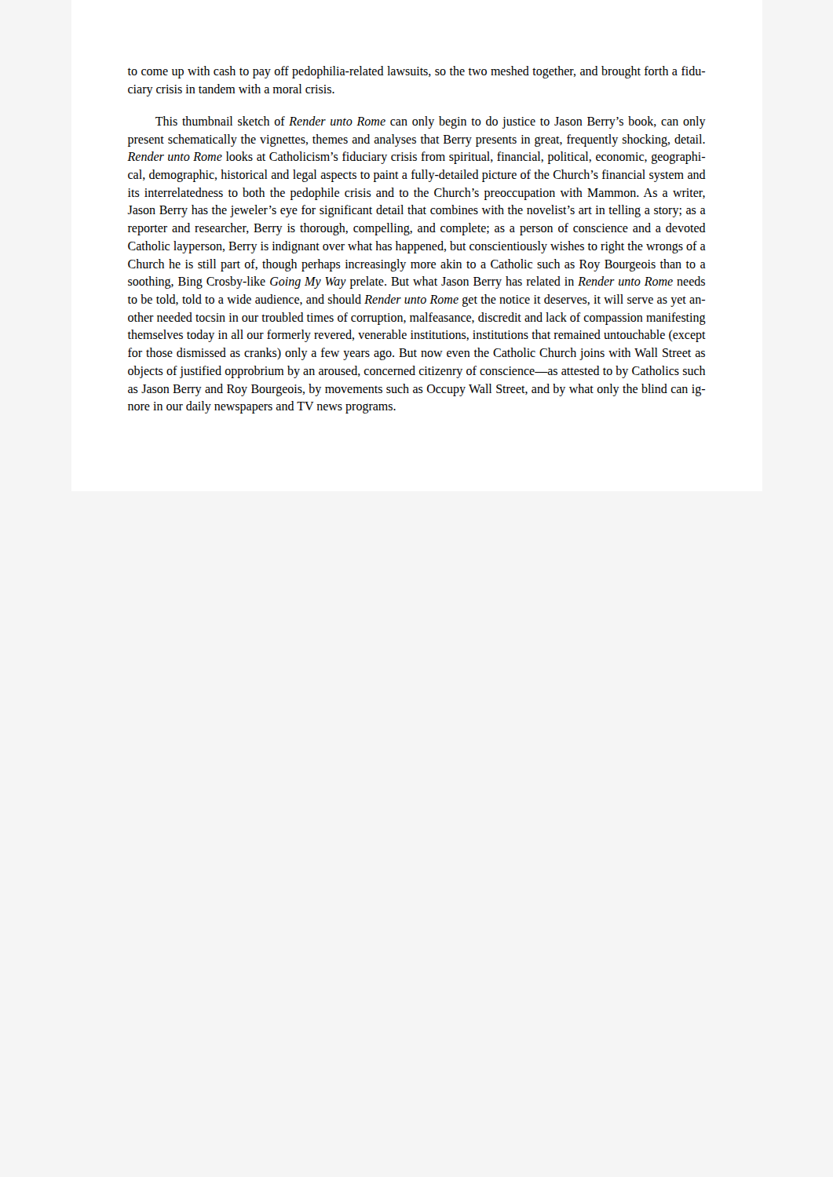to come up with cash to pay off pedophilia-related lawsuits, so the two meshed together, and brought forth a fiduciary crisis in tandem with a moral crisis.
This thumbnail sketch of Render unto Rome can only begin to do justice to Jason Berry’s book, can only present schematically the vignettes, themes and analyses that Berry presents in great, frequently shocking, detail. Render unto Rome looks at Catholicism’s fiduciary crisis from spiritual, financial, political, economic, geographical, demographic, historical and legal aspects to paint a fully-detailed picture of the Church’s financial system and its interrelatedness to both the pedophile crisis and to the Church’s preoccupation with Mammon. As a writer, Jason Berry has the jeweler’s eye for significant detail that combines with the novelist’s art in telling a story; as a reporter and researcher, Berry is thorough, compelling, and complete; as a person of conscience and a devoted Catholic layperson, Berry is indignant over what has happened, but conscientiously wishes to right the wrongs of a Church he is still part of, though perhaps increasingly more akin to a Catholic such as Roy Bourgeois than to a soothing, Bing Crosby-like Going My Way prelate. But what Jason Berry has related in Render unto Rome needs to be told, told to a wide audience, and should Render unto Rome get the notice it deserves, it will serve as yet another needed tocsin in our troubled times of corruption, malfeasance, discredit and lack of compassion manifesting themselves today in all our formerly revered, venerable institutions, institutions that remained untouchable (except for those dismissed as cranks) only a few years ago. But now even the Catholic Church joins with Wall Street as objects of justified opprobrium by an aroused, concerned citizenry of conscience—as attested to by Catholics such as Jason Berry and Roy Bourgeois, by movements such as Occupy Wall Street, and by what only the blind can ignore in our daily newspapers and TV news programs.